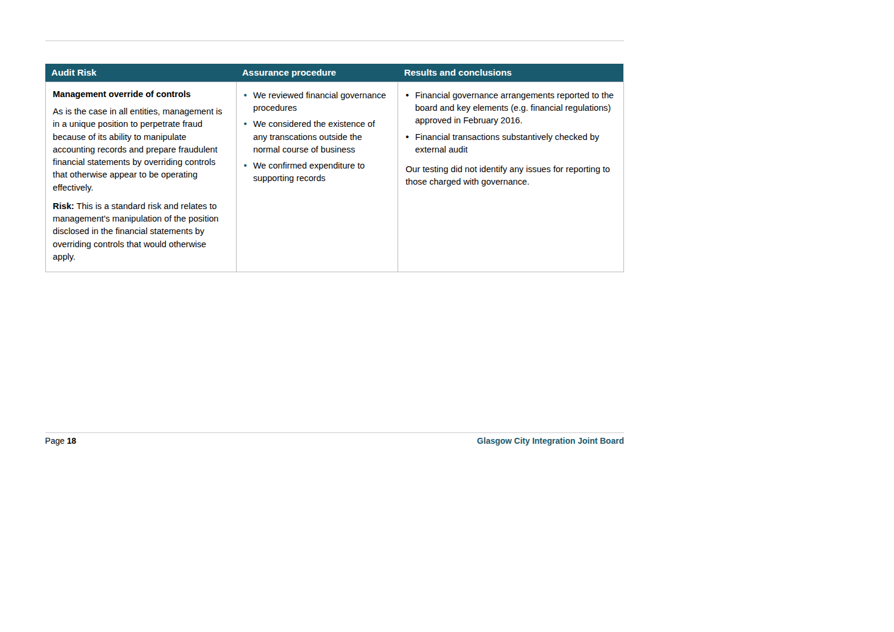| Audit Risk | Assurance procedure | Results and conclusions |
| --- | --- | --- |
| Management override of controls As is the case in all entities, management is in a unique position to perpetrate fraud because of its ability to manipulate accounting records and prepare fraudulent financial statements by overriding controls that otherwise appear to be operating effectively. Risk: This is a standard risk and relates to management's manipulation of the position disclosed in the financial statements by overriding controls that would otherwise apply. | We reviewed financial governance procedures We considered the existence of any transcations outside the normal course of business We confirmed expenditure to supporting records | Financial governance arrangements reported to the board and key elements (e.g. financial regulations) approved in February 2016. Financial transactions substantively checked by external audit Our testing did not identify any issues for reporting to those charged with governance. |
Page 18
Glasgow City Integration Joint Board